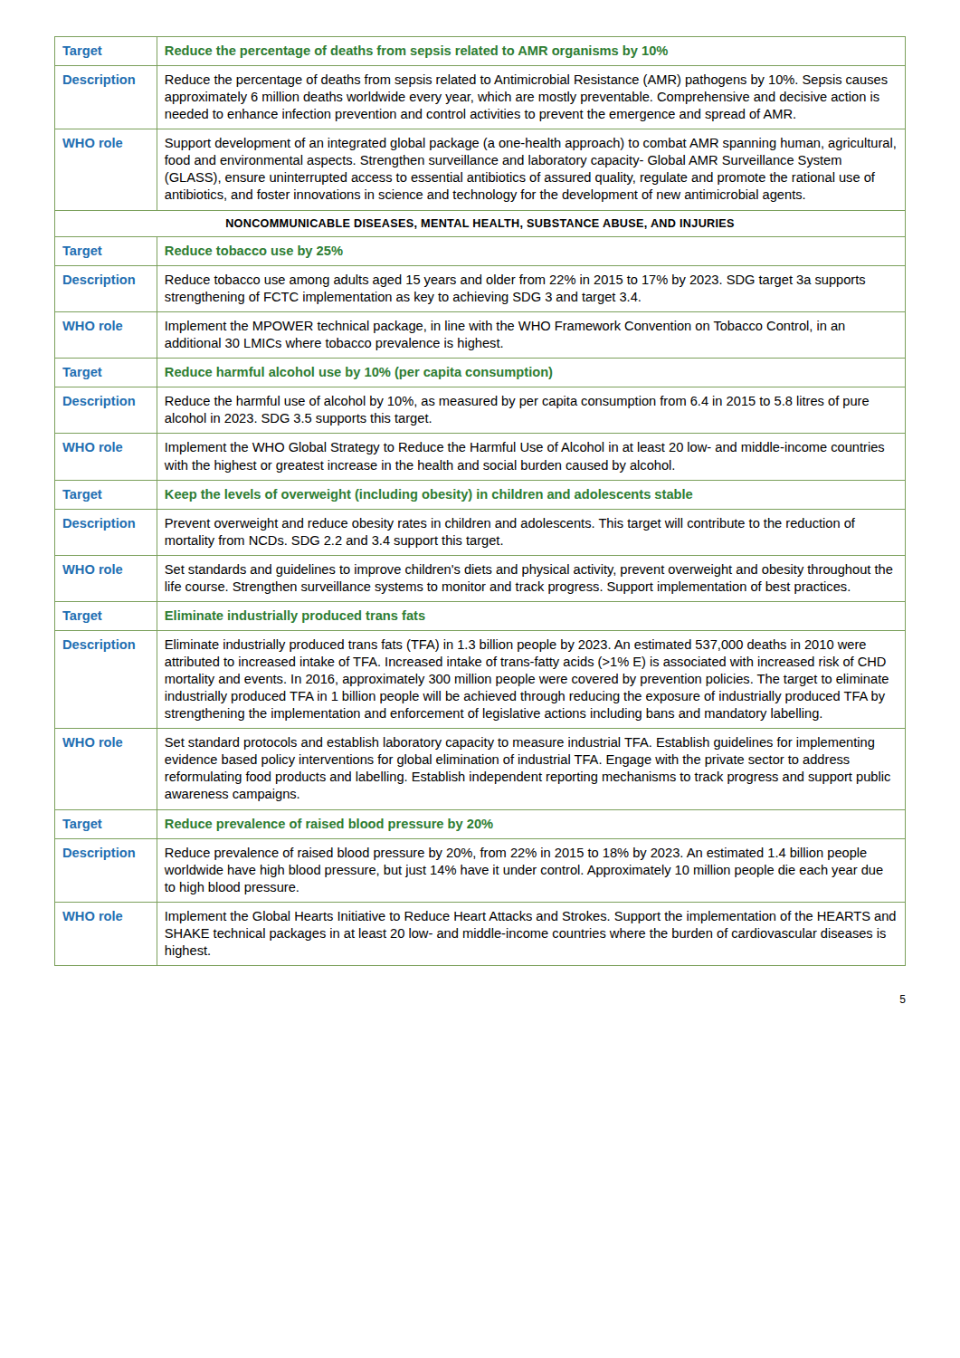| Target | Reduce the percentage of deaths from sepsis related to AMR organisms by 10% |
| Description | Reduce the percentage of deaths from sepsis related to Antimicrobial Resistance (AMR) pathogens by 10%. Sepsis causes approximately 6 million deaths worldwide every year, which are mostly preventable. Comprehensive and decisive action is needed to enhance infection prevention and control activities to prevent the emergence and spread of AMR. |
| WHO role | Support development of an integrated global package (a one-health approach) to combat AMR spanning human, agricultural, food and environmental aspects. Strengthen surveillance and laboratory capacity- Global AMR Surveillance System (GLASS), ensure uninterrupted access to essential antibiotics of assured quality, regulate and promote the rational use of antibiotics, and foster innovations in science and technology for the development of new antimicrobial agents. |
| NONCOMMUNICABLE DISEASES, MENTAL HEALTH, SUBSTANCE ABUSE, AND INJURIES |
| Target | Reduce tobacco use by 25% |
| Description | Reduce tobacco use among adults aged 15 years and older from 22% in 2015 to 17% by 2023. SDG target 3a supports strengthening of FCTC implementation as key to achieving SDG 3 and target 3.4. |
| WHO role | Implement the MPOWER technical package, in line with the WHO Framework Convention on Tobacco Control, in an additional 30 LMICs where tobacco prevalence is highest. |
| Target | Reduce harmful alcohol use by 10% (per capita consumption) |
| Description | Reduce the harmful use of alcohol by 10%, as measured by per capita consumption from 6.4 in 2015 to 5.8 litres of pure alcohol in 2023. SDG 3.5 supports this target. |
| WHO role | Implement the WHO Global Strategy to Reduce the Harmful Use of Alcohol in at least 20 low- and middle-income countries with the highest or greatest increase in the health and social burden caused by alcohol. |
| Target | Keep the levels of overweight (including obesity) in children and adolescents stable |
| Description | Prevent overweight and reduce obesity rates in children and adolescents. This target will contribute to the reduction of mortality from NCDs. SDG 2.2 and 3.4 support this target. |
| WHO role | Set standards and guidelines to improve children's diets and physical activity, prevent overweight and obesity throughout the life course. Strengthen surveillance systems to monitor and track progress. Support implementation of best practices. |
| Target | Eliminate industrially produced trans fats |
| Description | Eliminate industrially produced trans fats (TFA) in 1.3 billion people by 2023. An estimated 537,000 deaths in 2010 were attributed to increased intake of TFA. Increased intake of trans-fatty acids (>1% E) is associated with increased risk of CHD mortality and events. In 2016, approximately 300 million people were covered by prevention policies. The target to eliminate industrially produced TFA in 1 billion people will be achieved through reducing the exposure of industrially produced TFA by strengthening the implementation and enforcement of legislative actions including bans and mandatory labelling. |
| WHO role | Set standard protocols and establish laboratory capacity to measure industrial TFA. Establish guidelines for implementing evidence based policy interventions for global elimination of industrial TFA. Engage with the private sector to address reformulating food products and labelling. Establish independent reporting mechanisms to track progress and support public awareness campaigns. |
| Target | Reduce prevalence of raised blood pressure by 20% |
| Description | Reduce prevalence of raised blood pressure by 20%, from 22% in 2015 to 18% by 2023. An estimated 1.4 billion people worldwide have high blood pressure, but just 14% have it under control. Approximately 10 million people die each year due to high blood pressure. |
| WHO role | Implement the Global Hearts Initiative to Reduce Heart Attacks and Strokes. Support the implementation of the HEARTS and SHAKE technical packages in at least 20 low- and middle-income countries where the burden of cardiovascular diseases is highest. |
5